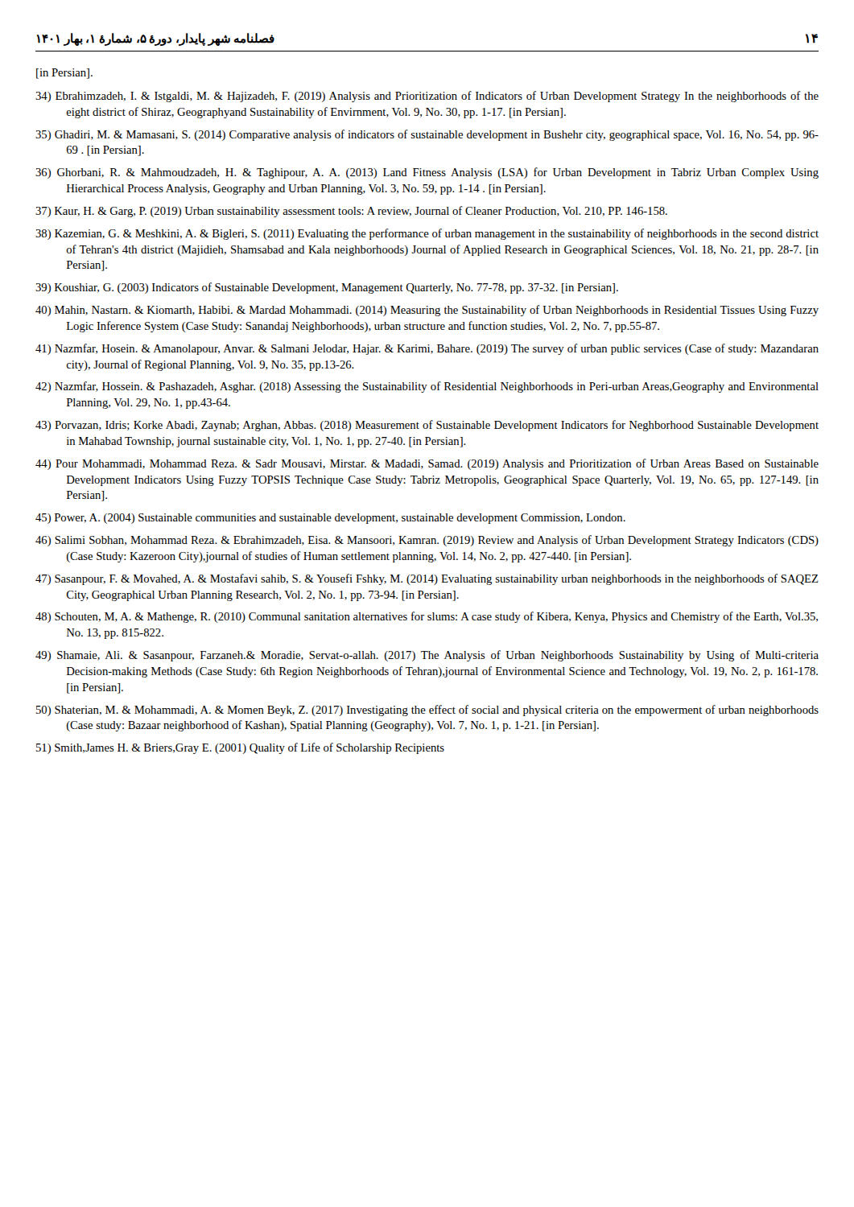۱۴ فصلنامه شهر پایدار، دورۀ ۵، شمارۀ ۱، بهار ۱۴۰۱
[in Persian].
34) Ebrahimzadeh, I. & Istgaldi, M. & Hajizadeh, F. (2019) Analysis and Prioritization of Indicators of Urban Development Strategy In the neighborhoods of the eight district of Shiraz, Geographyand Sustainability of Envirnment, Vol. 9, No. 30, pp. 1-17. [in Persian].
35) Ghadiri, M. & Mamasani, S. (2014) Comparative analysis of indicators of sustainable development in Bushehr city, geographical space, Vol. 16, No. 54, pp. 96-69 . [in Persian].
36) Ghorbani, R. & Mahmoudzadeh, H. & Taghipour, A. A. (2013) Land Fitness Analysis (LSA) for Urban Development in Tabriz Urban Complex Using Hierarchical Process Analysis, Geography and Urban Planning, Vol. 3, No. 59, pp. 1-14 . [in Persian].
37) Kaur, H. & Garg, P. (2019) Urban sustainability assessment tools: A review, Journal of Cleaner Production, Vol. 210, PP. 146-158.
38) Kazemian, G. & Meshkini, A. & Bigleri, S. (2011) Evaluating the performance of urban management in the sustainability of neighborhoods in the second district of Tehran's 4th district (Majidieh, Shamsabad and Kala neighborhoods) Journal of Applied Research in Geographical Sciences, Vol. 18, No. 21, pp. 28-7. [in Persian].
39) Koushiar, G. (2003) Indicators of Sustainable Development, Management Quarterly, No. 77-78, pp. 37-32. [in Persian].
40) Mahin, Nastarn. & Kiomarth, Habibi. & Mardad Mohammadi. (2014) Measuring the Sustainability of Urban Neighborhoods in Residential Tissues Using Fuzzy Logic Inference System (Case Study: Sanandaj Neighborhoods), urban structure and function studies, Vol. 2, No. 7, pp.55-87.
41) Nazmfar, Hosein. & Amanolapour, Anvar. & Salmani Jelodar, Hajar. & Karimi, Bahare. (2019) The survey of urban public services (Case of study: Mazandaran city), Journal of Regional Planning, Vol. 9, No. 35, pp.13-26.
42) Nazmfar, Hossein. & Pashazadeh, Asghar. (2018) Assessing the Sustainability of Residential Neighborhoods in Peri-urban Areas,Geography and Environmental Planning, Vol. 29, No. 1, pp.43-64.
43) Porvazan, Idris; Korke Abadi, Zaynab; Arghan, Abbas. (2018) Measurement of Sustainable Development Indicators for Neghborhood Sustainable Development in Mahabad Township, journal sustainable city, Vol. 1, No. 1, pp. 27-40. [in Persian].
44) Pour Mohammadi, Mohammad Reza. & Sadr Mousavi, Mirstar. & Madadi, Samad. (2019) Analysis and Prioritization of Urban Areas Based on Sustainable Development Indicators Using Fuzzy TOPSIS Technique Case Study: Tabriz Metropolis, Geographical Space Quarterly, Vol. 19, No. 65, pp. 127-149. [in Persian].
45) Power, A. (2004) Sustainable communities and sustainable development, sustainable development Commission, London.
46) Salimi Sobhan, Mohammad Reza. & Ebrahimzadeh, Eisa. & Mansoori, Kamran. (2019) Review and Analysis of Urban Development Strategy Indicators (CDS) (Case Study: Kazeroon City),journal of studies of Human settlement planning, Vol. 14, No. 2, pp. 427-440. [in Persian].
47) Sasanpour, F. & Movahed, A. & Mostafavi sahib, S. & Yousefi Fshky, M. (2014) Evaluating sustainability urban neighborhoods in the neighborhoods of SAQEZ City, Geographical Urban Planning Research, Vol. 2, No. 1, pp. 73-94. [in Persian].
48) Schouten, M, A. & Mathenge, R. (2010) Communal sanitation alternatives for slums: A case study of Kibera, Kenya, Physics and Chemistry of the Earth, Vol.35, No. 13, pp. 815-822.
49) Shamaie, Ali. & Sasanpour, Farzaneh.& Moradie, Servat-o-allah. (2017) The Analysis of Urban Neighborhoods Sustainability by Using of Multi-criteria Decision-making Methods (Case Study: 6th Region Neighborhoods of Tehran),journal of Environmental Science and Technology, Vol. 19, No. 2, p. 161-178. [in Persian].
50) Shaterian, M. & Mohammadi, A. & Momen Beyk, Z. (2017) Investigating the effect of social and physical criteria on the empowerment of urban neighborhoods (Case study: Bazaar neighborhood of Kashan), Spatial Planning (Geography), Vol. 7, No. 1, p. 1-21. [in Persian].
51) Smith,James H. & Briers,Gray E. (2001) Quality of Life of Scholarship Recipients